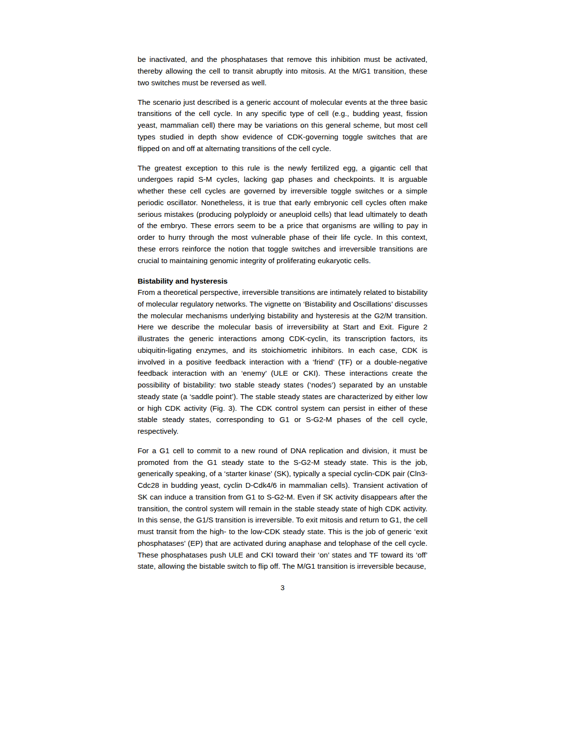be inactivated, and the phosphatases that remove this inhibition must be activated, thereby allowing the cell to transit abruptly into mitosis. At the M/G1 transition, these two switches must be reversed as well.
The scenario just described is a generic account of molecular events at the three basic transitions of the cell cycle. In any specific type of cell (e.g., budding yeast, fission yeast, mammalian cell) there may be variations on this general scheme, but most cell types studied in depth show evidence of CDK-governing toggle switches that are flipped on and off at alternating transitions of the cell cycle.
The greatest exception to this rule is the newly fertilized egg, a gigantic cell that undergoes rapid S-M cycles, lacking gap phases and checkpoints. It is arguable whether these cell cycles are governed by irreversible toggle switches or a simple periodic oscillator. Nonetheless, it is true that early embryonic cell cycles often make serious mistakes (producing polyploidy or aneuploid cells) that lead ultimately to death of the embryo. These errors seem to be a price that organisms are willing to pay in order to hurry through the most vulnerable phase of their life cycle. In this context, these errors reinforce the notion that toggle switches and irreversible transitions are crucial to maintaining genomic integrity of proliferating eukaryotic cells.
Bistability and hysteresis
From a theoretical perspective, irreversible transitions are intimately related to bistability of molecular regulatory networks. The vignette on ‘Bistability and Oscillations’ discusses the molecular mechanisms underlying bistability and hysteresis at the G2/M transition. Here we describe the molecular basis of irreversibility at Start and Exit. Figure 2 illustrates the generic interactions among CDK-cyclin, its transcription factors, its ubiquitin-ligating enzymes, and its stoichiometric inhibitors. In each case, CDK is involved in a positive feedback interaction with a ‘friend’ (TF) or a double-negative feedback interaction with an ‘enemy’ (ULE or CKI). These interactions create the possibility of bistability: two stable steady states (‘nodes’) separated by an unstable steady state (a ‘saddle point’). The stable steady states are characterized by either low or high CDK activity (Fig. 3). The CDK control system can persist in either of these stable steady states, corresponding to G1 or S-G2-M phases of the cell cycle, respectively.
For a G1 cell to commit to a new round of DNA replication and division, it must be promoted from the G1 steady state to the S-G2-M steady state. This is the job, generically speaking, of a ‘starter kinase’ (SK), typically a special cyclin-CDK pair (Cln3-Cdc28 in budding yeast, cyclin D-Cdk4/6 in mammalian cells). Transient activation of SK can induce a transition from G1 to S-G2-M. Even if SK activity disappears after the transition, the control system will remain in the stable steady state of high CDK activity. In this sense, the G1/S transition is irreversible. To exit mitosis and return to G1, the cell must transit from the high- to the low-CDK steady state. This is the job of generic ‘exit phosphatases’ (EP) that are activated during anaphase and telophase of the cell cycle. These phosphatases push ULE and CKI toward their ‘on’ states and TF toward its ‘off’ state, allowing the bistable switch to flip off. The M/G1 transition is irreversible because,
3